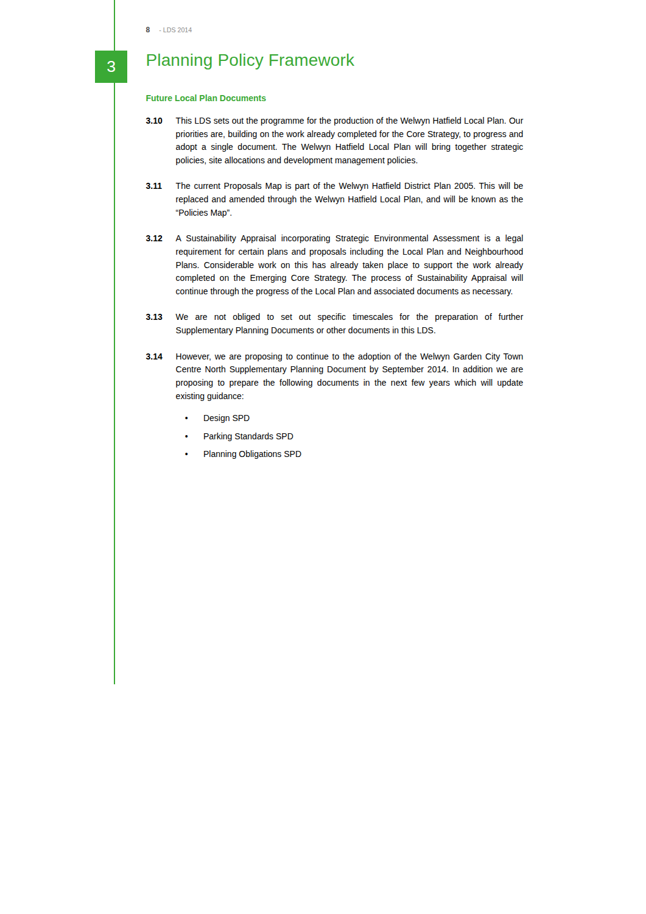3
8- LDS 2014
Planning Policy Framework
Future Local Plan Documents
3.10
This LDS sets out the programme for the production of the Welwyn Hatfield Local Plan. Our priorities are, building on the work already completed for the Core Strategy, to progress and adopt a single document. The Welwyn Hatfield Local Plan will bring together strategic policies, site allocations and development management policies.
3.11
The current Proposals Map is part of the Welwyn Hatfield District Plan 2005. This will be replaced and amended through the Welwyn Hatfield Local Plan, and will be known as the “Policies Map”.
3.12
A Sustainability Appraisal incorporating Strategic Environmental Assessment is a legal requirement for certain plans and proposals including the Local Plan and Neighbourhood Plans. Considerable work on this has already taken place to support the work already completed on the Emerging Core Strategy. The process of Sustainability Appraisal will continue through the progress of the Local Plan and associated documents as necessary.
3.13
We are not obliged to set out specific timescales for the preparation of further Supplementary Planning Documents or other documents in this LDS.
3.14
However, we are proposing to continue to the adoption of the Welwyn Garden City Town Centre North Supplementary Planning Document by September 2014. In addition we are proposing to prepare the following documents in the next few years which will update existing guidance:
•Design SPD
•Parking Standards SPD
•Planning Obligations SPD